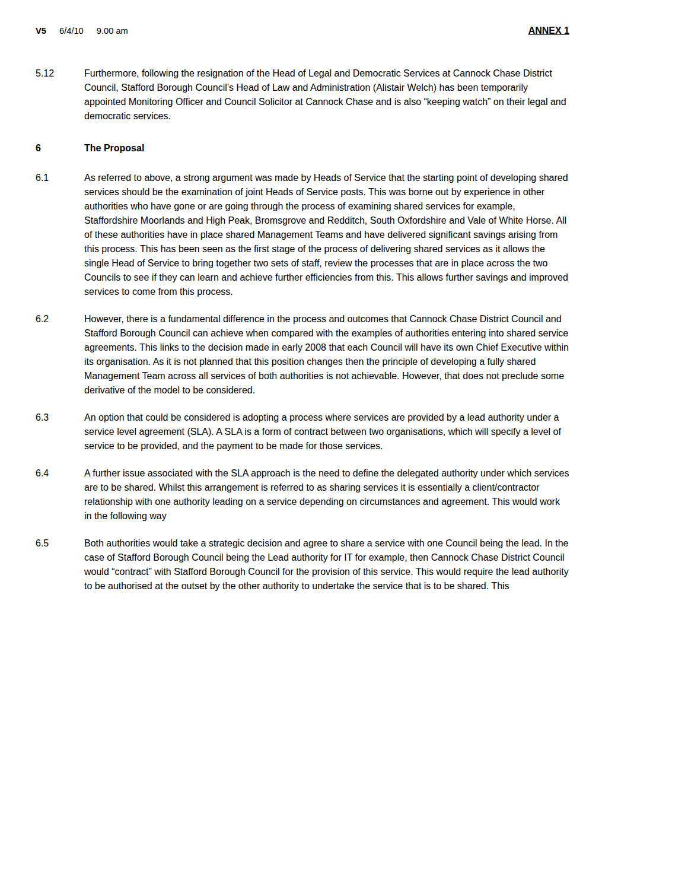V5 6/4/10 9.00 am
ANNEX 1
5.12
Furthermore, following the resignation of the Head of Legal and Democratic Services at Cannock Chase District Council, Stafford Borough Council’s Head of Law and Administration (Alistair Welch) has been temporarily appointed Monitoring Officer and Council Solicitor at Cannock Chase and is also “keeping watch” on their legal and democratic services.
6
The Proposal
6.1
As referred to above, a strong argument was made by Heads of Service that the starting point of developing shared services should be the examination of joint Heads of Service posts. This was borne out by experience in other authorities who have gone or are going through the process of examining shared services for example, Staffordshire Moorlands and High Peak, Bromsgrove and Redditch, South Oxfordshire and Vale of White Horse. All of these authorities have in place shared Management Teams and have delivered significant savings arising from this process. This has been seen as the first stage of the process of delivering shared services as it allows the single Head of Service to bring together two sets of staff, review the processes that are in place across the two Councils to see if they can learn and achieve further efficiencies from this. This allows further savings and improved services to come from this process.
6.2
However, there is a fundamental difference in the process and outcomes that Cannock Chase District Council and Stafford Borough Council can achieve when compared with the examples of authorities entering into shared service agreements. This links to the decision made in early 2008 that each Council will have its own Chief Executive within its organisation. As it is not planned that this position changes then the principle of developing a fully shared Management Team across all services of both authorities is not achievable. However, that does not preclude some derivative of the model to be considered.
6.3
An option that could be considered is adopting a process where services are provided by a lead authority under a service level agreement (SLA). A SLA is a form of contract between two organisations, which will specify a level of service to be provided, and the payment to be made for those services.
6.4
A further issue associated with the SLA approach is the need to define the delegated authority under which services are to be shared. Whilst this arrangement is referred to as sharing services it is essentially a client/contractor relationship with one authority leading on a service depending on circumstances and agreement. This would work in the following way
6.5
Both authorities would take a strategic decision and agree to share a service with one Council being the lead. In the case of Stafford Borough Council being the Lead authority for IT for example, then Cannock Chase District Council would “contract” with Stafford Borough Council for the provision of this service. This would require the lead authority to be authorised at the outset by the other authority to undertake the service that is to be shared. This